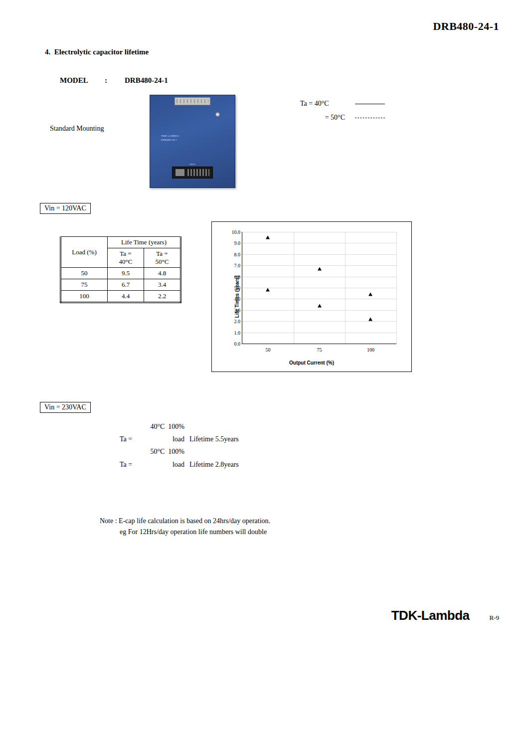DRB480-24-1
4. Electrolytic capacitor lifetime
MODEL: DRB480-24-1
Standard Mounting
TDK-LAMBDA
DRB480-24-1
INPUT
Ta = 40°C
= 50°C
Vin = 120VAC
| Load (%) | Life Time (years) |
| Ta = 40°C | Ta = 50°C |
| 50 | 9.5 | 4.8 |
| 75 | 6.7 | 3.4 |
| 100 | 4.4 | 2.2 |
Life Times (years)
Output Current (%)
10.0
9.0
8.0
7.0
6.0
5.0
4.0
3.0
2.0
1.0
0.0
50
75
100
Vin = 230VAC
Ta =40°C 100% load Lifetime 5.5years
Ta =50°C 100% load Lifetime 2.8years
Note : E-cap life calculation is based on 24hrs/day operation.
eg For 12Hrs/day operation life numbers will double
TDK-Lambda R-9